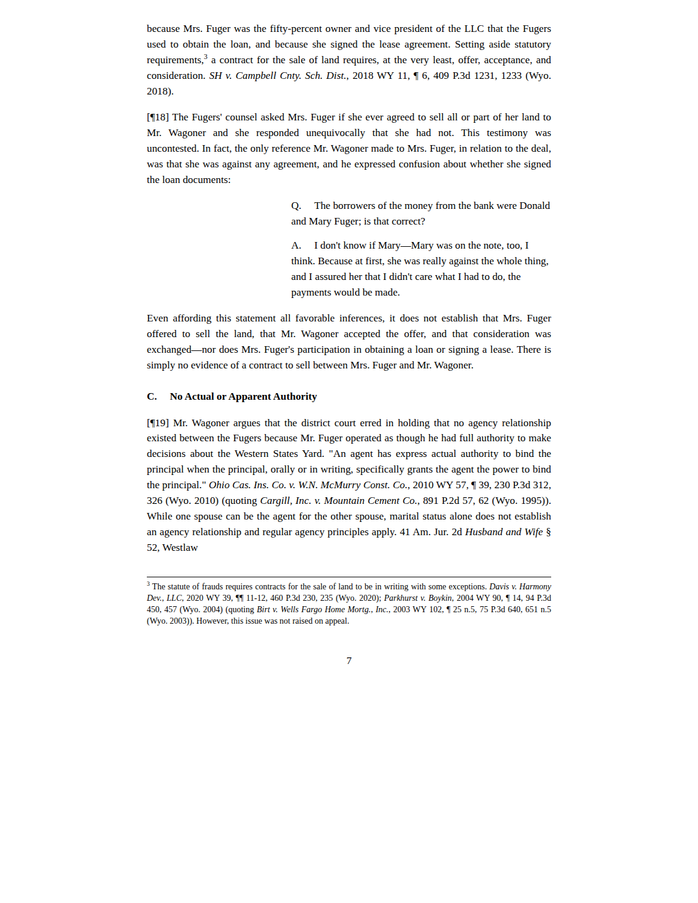because Mrs. Fuger was the fifty-percent owner and vice president of the LLC that the Fugers used to obtain the loan, and because she signed the lease agreement. Setting aside statutory requirements,3 a contract for the sale of land requires, at the very least, offer, acceptance, and consideration. SH v. Campbell Cnty. Sch. Dist., 2018 WY 11, ¶ 6, 409 P.3d 1231, 1233 (Wyo. 2018).
[¶18] The Fugers' counsel asked Mrs. Fuger if she ever agreed to sell all or part of her land to Mr. Wagoner and she responded unequivocally that she had not. This testimony was uncontested. In fact, the only reference Mr. Wagoner made to Mrs. Fuger, in relation to the deal, was that she was against any agreement, and he expressed confusion about whether she signed the loan documents:
Q. The borrowers of the money from the bank were Donald and Mary Fuger; is that correct?
A. I don't know if Mary—Mary was on the note, too, I think. Because at first, she was really against the whole thing, and I assured her that I didn't care what I had to do, the payments would be made.
Even affording this statement all favorable inferences, it does not establish that Mrs. Fuger offered to sell the land, that Mr. Wagoner accepted the offer, and that consideration was exchanged—nor does Mrs. Fuger's participation in obtaining a loan or signing a lease. There is simply no evidence of a contract to sell between Mrs. Fuger and Mr. Wagoner.
C. No Actual or Apparent Authority
[¶19] Mr. Wagoner argues that the district court erred in holding that no agency relationship existed between the Fugers because Mr. Fuger operated as though he had full authority to make decisions about the Western States Yard. "An agent has express actual authority to bind the principal when the principal, orally or in writing, specifically grants the agent the power to bind the principal." Ohio Cas. Ins. Co. v. W.N. McMurry Const. Co., 2010 WY 57, ¶ 39, 230 P.3d 312, 326 (Wyo. 2010) (quoting Cargill, Inc. v. Mountain Cement Co., 891 P.2d 57, 62 (Wyo. 1995)). While one spouse can be the agent for the other spouse, marital status alone does not establish an agency relationship and regular agency principles apply. 41 Am. Jur. 2d Husband and Wife § 52, Westlaw
3 The statute of frauds requires contracts for the sale of land to be in writing with some exceptions. Davis v. Harmony Dev., LLC, 2020 WY 39, ¶¶ 11-12, 460 P.3d 230, 235 (Wyo. 2020); Parkhurst v. Boykin, 2004 WY 90, ¶ 14, 94 P.3d 450, 457 (Wyo. 2004) (quoting Birt v. Wells Fargo Home Mortg., Inc., 2003 WY 102, ¶ 25 n.5, 75 P.3d 640, 651 n.5 (Wyo. 2003)). However, this issue was not raised on appeal.
7